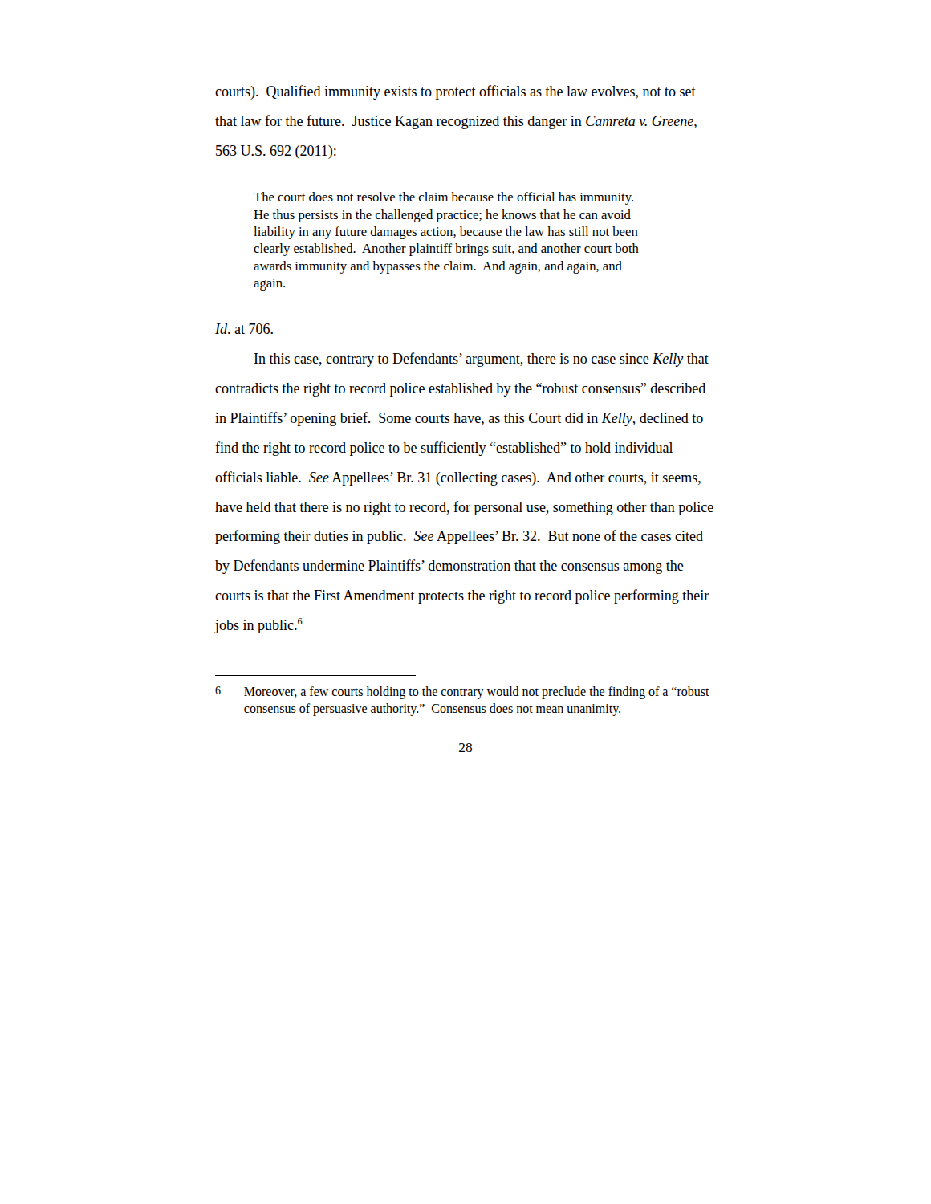courts). Qualified immunity exists to protect officials as the law evolves, not to set that law for the future. Justice Kagan recognized this danger in Camreta v. Greene, 563 U.S. 692 (2011):
The court does not resolve the claim because the official has immunity. He thus persists in the challenged practice; he knows that he can avoid liability in any future damages action, because the law has still not been clearly established. Another plaintiff brings suit, and another court both awards immunity and bypasses the claim. And again, and again, and again.
Id. at 706.
In this case, contrary to Defendants’ argument, there is no case since Kelly that contradicts the right to record police established by the “robust consensus” described in Plaintiffs’ opening brief. Some courts have, as this Court did in Kelly, declined to find the right to record police to be sufficiently “established” to hold individual officials liable. See Appellees’ Br. 31 (collecting cases). And other courts, it seems, have held that there is no right to record, for personal use, something other than police performing their duties in public. See Appellees’ Br. 32. But none of the cases cited by Defendants undermine Plaintiffs’ demonstration that the consensus among the courts is that the First Amendment protects the right to record police performing their jobs in public.6
6
Moreover, a few courts holding to the contrary would not preclude the finding of a “robust consensus of persuasive authority.” Consensus does not mean unanimity.
28